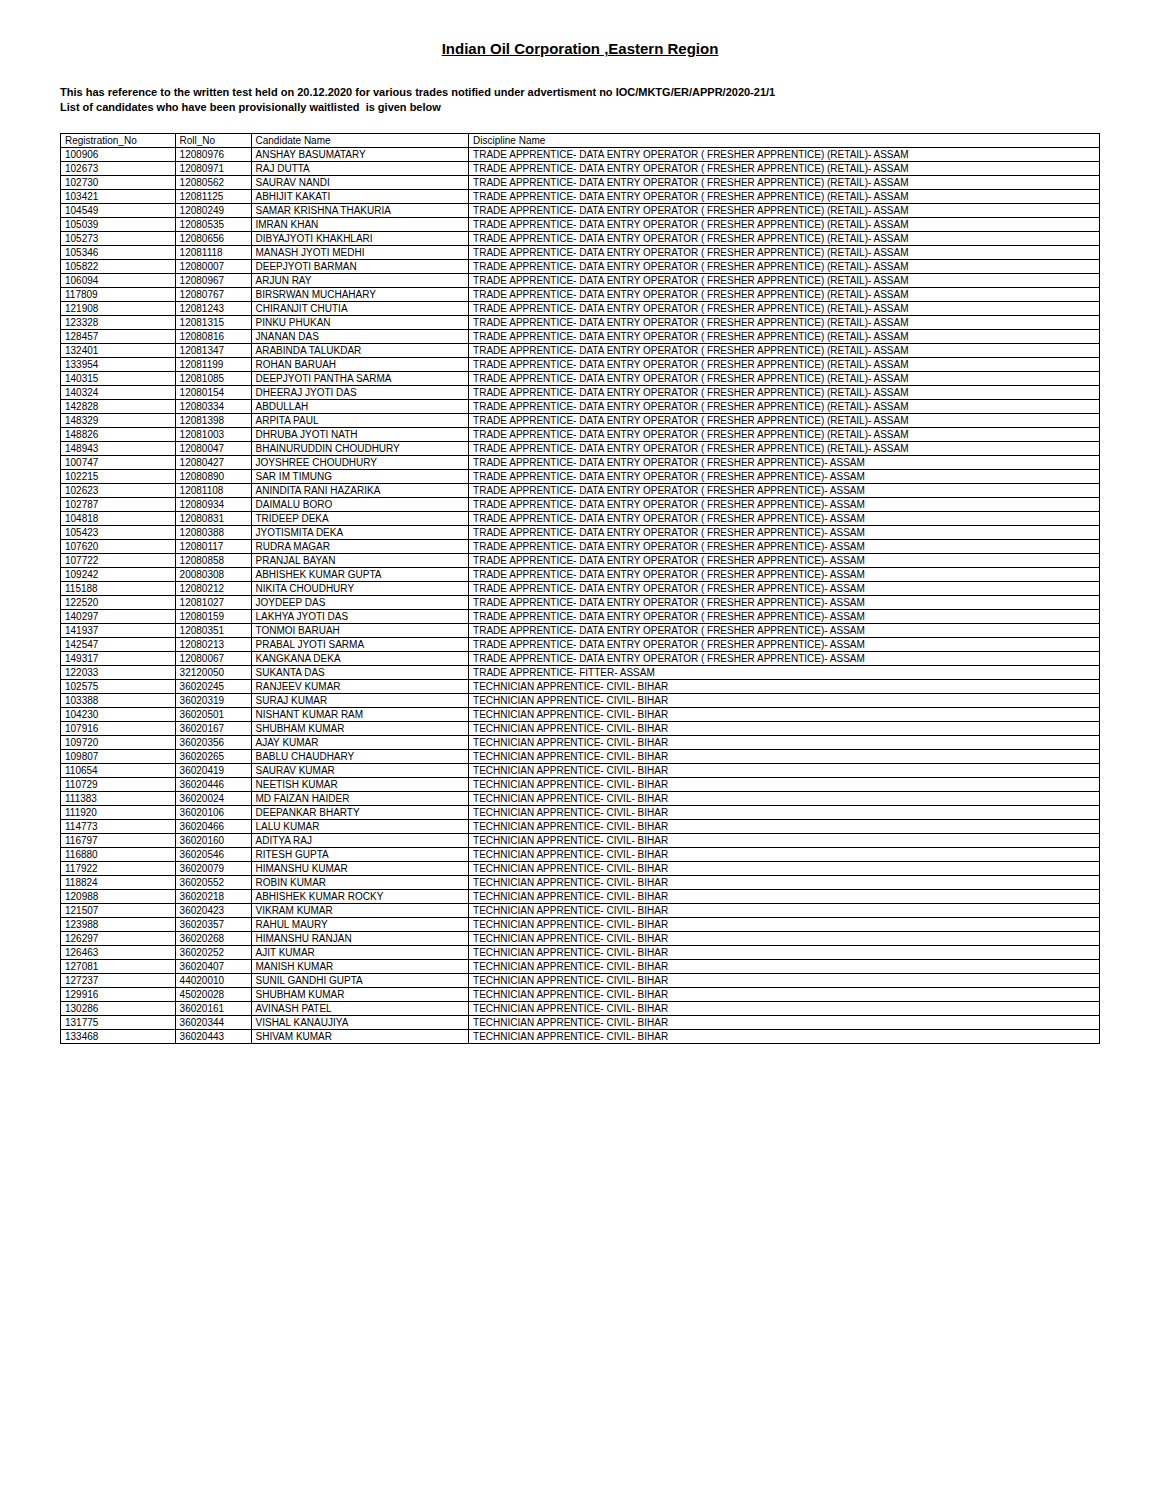Indian Oil Corporation ,Eastern Region
This has reference to the written test held on 20.12.2020 for various trades notified under advertisment no IOC/MKTG/ER/APPR/2020-21/1
List of candidates who have been provisionally waitlisted is given below
| Registration_No | Roll_No | Candidate Name | Discipline Name |
| --- | --- | --- | --- |
| 100906 | 12080976 | ANSHAY BASUMATARY | TRADE APPRENTICE- DATA ENTRY OPERATOR ( FRESHER APPRENTICE) (RETAIL)- ASSAM |
| 102673 | 12080971 | RAJ DUTTA | TRADE APPRENTICE- DATA ENTRY OPERATOR ( FRESHER APPRENTICE) (RETAIL)- ASSAM |
| 102730 | 12080562 | SAURAV NANDI | TRADE APPRENTICE- DATA ENTRY OPERATOR ( FRESHER APPRENTICE) (RETAIL)- ASSAM |
| 103421 | 12081125 | ABHIJIT KAKATI | TRADE APPRENTICE- DATA ENTRY OPERATOR ( FRESHER APPRENTICE) (RETAIL)- ASSAM |
| 104549 | 12080249 | SAMAR KRISHNA THAKURIA | TRADE APPRENTICE- DATA ENTRY OPERATOR ( FRESHER APPRENTICE) (RETAIL)- ASSAM |
| 105039 | 12080535 | IMRAN KHAN | TRADE APPRENTICE- DATA ENTRY OPERATOR ( FRESHER APPRENTICE) (RETAIL)- ASSAM |
| 105273 | 12080656 | DIBYAJYOTI KHAKHLARI | TRADE APPRENTICE- DATA ENTRY OPERATOR ( FRESHER APPRENTICE) (RETAIL)- ASSAM |
| 105346 | 12081118 | MANASH JYOTI MEDHI | TRADE APPRENTICE- DATA ENTRY OPERATOR ( FRESHER APPRENTICE) (RETAIL)- ASSAM |
| 105822 | 12080007 | DEEPJYOTI BARMAN | TRADE APPRENTICE- DATA ENTRY OPERATOR ( FRESHER APPRENTICE) (RETAIL)- ASSAM |
| 106094 | 12080967 | ARJUN RAY | TRADE APPRENTICE- DATA ENTRY OPERATOR ( FRESHER APPRENTICE) (RETAIL)- ASSAM |
| 117809 | 12080767 | BIRSRWAN MUCHAHARY | TRADE APPRENTICE- DATA ENTRY OPERATOR ( FRESHER APPRENTICE) (RETAIL)- ASSAM |
| 121908 | 12081243 | CHIRANJIT CHUTIA | TRADE APPRENTICE- DATA ENTRY OPERATOR ( FRESHER APPRENTICE) (RETAIL)- ASSAM |
| 123328 | 12081315 | PINKU PHUKAN | TRADE APPRENTICE- DATA ENTRY OPERATOR ( FRESHER APPRENTICE) (RETAIL)- ASSAM |
| 128457 | 12080816 | JNANAN DAS | TRADE APPRENTICE- DATA ENTRY OPERATOR ( FRESHER APPRENTICE) (RETAIL)- ASSAM |
| 132401 | 12081347 | ARABINDA TALUKDAR | TRADE APPRENTICE- DATA ENTRY OPERATOR ( FRESHER APPRENTICE) (RETAIL)- ASSAM |
| 133954 | 12081199 | ROHAN BARUAH | TRADE APPRENTICE- DATA ENTRY OPERATOR ( FRESHER APPRENTICE) (RETAIL)- ASSAM |
| 140315 | 12081085 | DEEPJYOTI PANTHA SARMA | TRADE APPRENTICE- DATA ENTRY OPERATOR ( FRESHER APPRENTICE) (RETAIL)- ASSAM |
| 140324 | 12080154 | DHEERAJ JYOTI DAS | TRADE APPRENTICE- DATA ENTRY OPERATOR ( FRESHER APPRENTICE) (RETAIL)- ASSAM |
| 142828 | 12080334 | ABDULLAH | TRADE APPRENTICE- DATA ENTRY OPERATOR ( FRESHER APPRENTICE) (RETAIL)- ASSAM |
| 148329 | 12081398 | ARPITA PAUL | TRADE APPRENTICE- DATA ENTRY OPERATOR ( FRESHER APPRENTICE) (RETAIL)- ASSAM |
| 148826 | 12081003 | DHRUBA JYOTI NATH | TRADE APPRENTICE- DATA ENTRY OPERATOR ( FRESHER APPRENTICE) (RETAIL)- ASSAM |
| 148943 | 12080047 | BHAINURUDDIN CHOUDHURY | TRADE APPRENTICE- DATA ENTRY OPERATOR ( FRESHER APPRENTICE) (RETAIL)- ASSAM |
| 100747 | 12080427 | JOYSHREE CHOUDHURY | TRADE APPRENTICE- DATA ENTRY OPERATOR ( FRESHER APPRENTICE)- ASSAM |
| 102215 | 12080890 | SAR IM TIMUNG | TRADE APPRENTICE- DATA ENTRY OPERATOR ( FRESHER APPRENTICE)- ASSAM |
| 102623 | 12081108 | ANINDITA RANI HAZARIKA | TRADE APPRENTICE- DATA ENTRY OPERATOR ( FRESHER APPRENTICE)- ASSAM |
| 102787 | 12080934 | DAIMALU BORO | TRADE APPRENTICE- DATA ENTRY OPERATOR ( FRESHER APPRENTICE)- ASSAM |
| 104818 | 12080831 | TRIDEEP DEKA | TRADE APPRENTICE- DATA ENTRY OPERATOR ( FRESHER APPRENTICE)- ASSAM |
| 105423 | 12080388 | JYOTISMITA DEKA | TRADE APPRENTICE- DATA ENTRY OPERATOR ( FRESHER APPRENTICE)- ASSAM |
| 107620 | 12080117 | RUDRA MAGAR | TRADE APPRENTICE- DATA ENTRY OPERATOR ( FRESHER APPRENTICE)- ASSAM |
| 107722 | 12080858 | PRANJAL BAYAN | TRADE APPRENTICE- DATA ENTRY OPERATOR ( FRESHER APPRENTICE)- ASSAM |
| 109242 | 20080308 | ABHISHEK KUMAR GUPTA | TRADE APPRENTICE- DATA ENTRY OPERATOR ( FRESHER APPRENTICE)- ASSAM |
| 115188 | 12080212 | NIKITA CHOUDHURY | TRADE APPRENTICE- DATA ENTRY OPERATOR ( FRESHER APPRENTICE)- ASSAM |
| 122520 | 12081027 | JOYDEEP DAS | TRADE APPRENTICE- DATA ENTRY OPERATOR ( FRESHER APPRENTICE)- ASSAM |
| 140297 | 12080159 | LAKHYA JYOTI DAS | TRADE APPRENTICE- DATA ENTRY OPERATOR ( FRESHER APPRENTICE)- ASSAM |
| 141937 | 12080351 | TONMOI BARUAH | TRADE APPRENTICE- DATA ENTRY OPERATOR ( FRESHER APPRENTICE)- ASSAM |
| 142547 | 12080213 | PRABAL JYOTI SARMA | TRADE APPRENTICE- DATA ENTRY OPERATOR ( FRESHER APPRENTICE)- ASSAM |
| 149317 | 12080067 | KANGKANA DEKA | TRADE APPRENTICE- DATA ENTRY OPERATOR ( FRESHER APPRENTICE)- ASSAM |
| 122033 | 32120050 | SUKANTA DAS | TRADE APPRENTICE- FITTER- ASSAM |
| 102575 | 36020245 | RANJEEV KUMAR | TECHNICIAN APPRENTICE- CIVIL- BIHAR |
| 103388 | 36020319 | SURAJ KUMAR | TECHNICIAN APPRENTICE- CIVIL- BIHAR |
| 104230 | 36020501 | NISHANT KUMAR RAM | TECHNICIAN APPRENTICE- CIVIL- BIHAR |
| 107916 | 36020167 | SHUBHAM KUMAR | TECHNICIAN APPRENTICE- CIVIL- BIHAR |
| 109720 | 36020356 | AJAY KUMAR | TECHNICIAN APPRENTICE- CIVIL- BIHAR |
| 109807 | 36020265 | BABLU CHAUDHARY | TECHNICIAN APPRENTICE- CIVIL- BIHAR |
| 110654 | 36020419 | SAURAV KUMAR | TECHNICIAN APPRENTICE- CIVIL- BIHAR |
| 110729 | 36020446 | NEETISH KUMAR | TECHNICIAN APPRENTICE- CIVIL- BIHAR |
| 111383 | 36020024 | MD FAIZAN HAIDER | TECHNICIAN APPRENTICE- CIVIL- BIHAR |
| 111920 | 36020106 | DEEPANKAR BHARTY | TECHNICIAN APPRENTICE- CIVIL- BIHAR |
| 114773 | 36020466 | LALU KUMAR | TECHNICIAN APPRENTICE- CIVIL- BIHAR |
| 116797 | 36020160 | ADITYA RAJ | TECHNICIAN APPRENTICE- CIVIL- BIHAR |
| 116880 | 36020546 | RITESH GUPTA | TECHNICIAN APPRENTICE- CIVIL- BIHAR |
| 117922 | 36020079 | HIMANSHU KUMAR | TECHNICIAN APPRENTICE- CIVIL- BIHAR |
| 118824 | 36020552 | ROBIN KUMAR | TECHNICIAN APPRENTICE- CIVIL- BIHAR |
| 120988 | 36020218 | ABHISHEK KUMAR ROCKY | TECHNICIAN APPRENTICE- CIVIL- BIHAR |
| 121507 | 36020423 | VIKRAM KUMAR | TECHNICIAN APPRENTICE- CIVIL- BIHAR |
| 123988 | 36020357 | RAHUL MAURY | TECHNICIAN APPRENTICE- CIVIL- BIHAR |
| 126297 | 36020268 | HIMANSHU RANJAN | TECHNICIAN APPRENTICE- CIVIL- BIHAR |
| 126463 | 36020252 | AJIT KUMAR | TECHNICIAN APPRENTICE- CIVIL- BIHAR |
| 127081 | 36020407 | MANISH KUMAR | TECHNICIAN APPRENTICE- CIVIL- BIHAR |
| 127237 | 44020010 | SUNIL GANDHI GUPTA | TECHNICIAN APPRENTICE- CIVIL- BIHAR |
| 129916 | 45020028 | SHUBHAM KUMAR | TECHNICIAN APPRENTICE- CIVIL- BIHAR |
| 130286 | 36020161 | AVINASH PATEL | TECHNICIAN APPRENTICE- CIVIL- BIHAR |
| 131775 | 36020344 | VISHAL KANAUJIYA | TECHNICIAN APPRENTICE- CIVIL- BIHAR |
| 133468 | 36020443 | SHIVAM KUMAR | TECHNICIAN APPRENTICE- CIVIL- BIHAR |